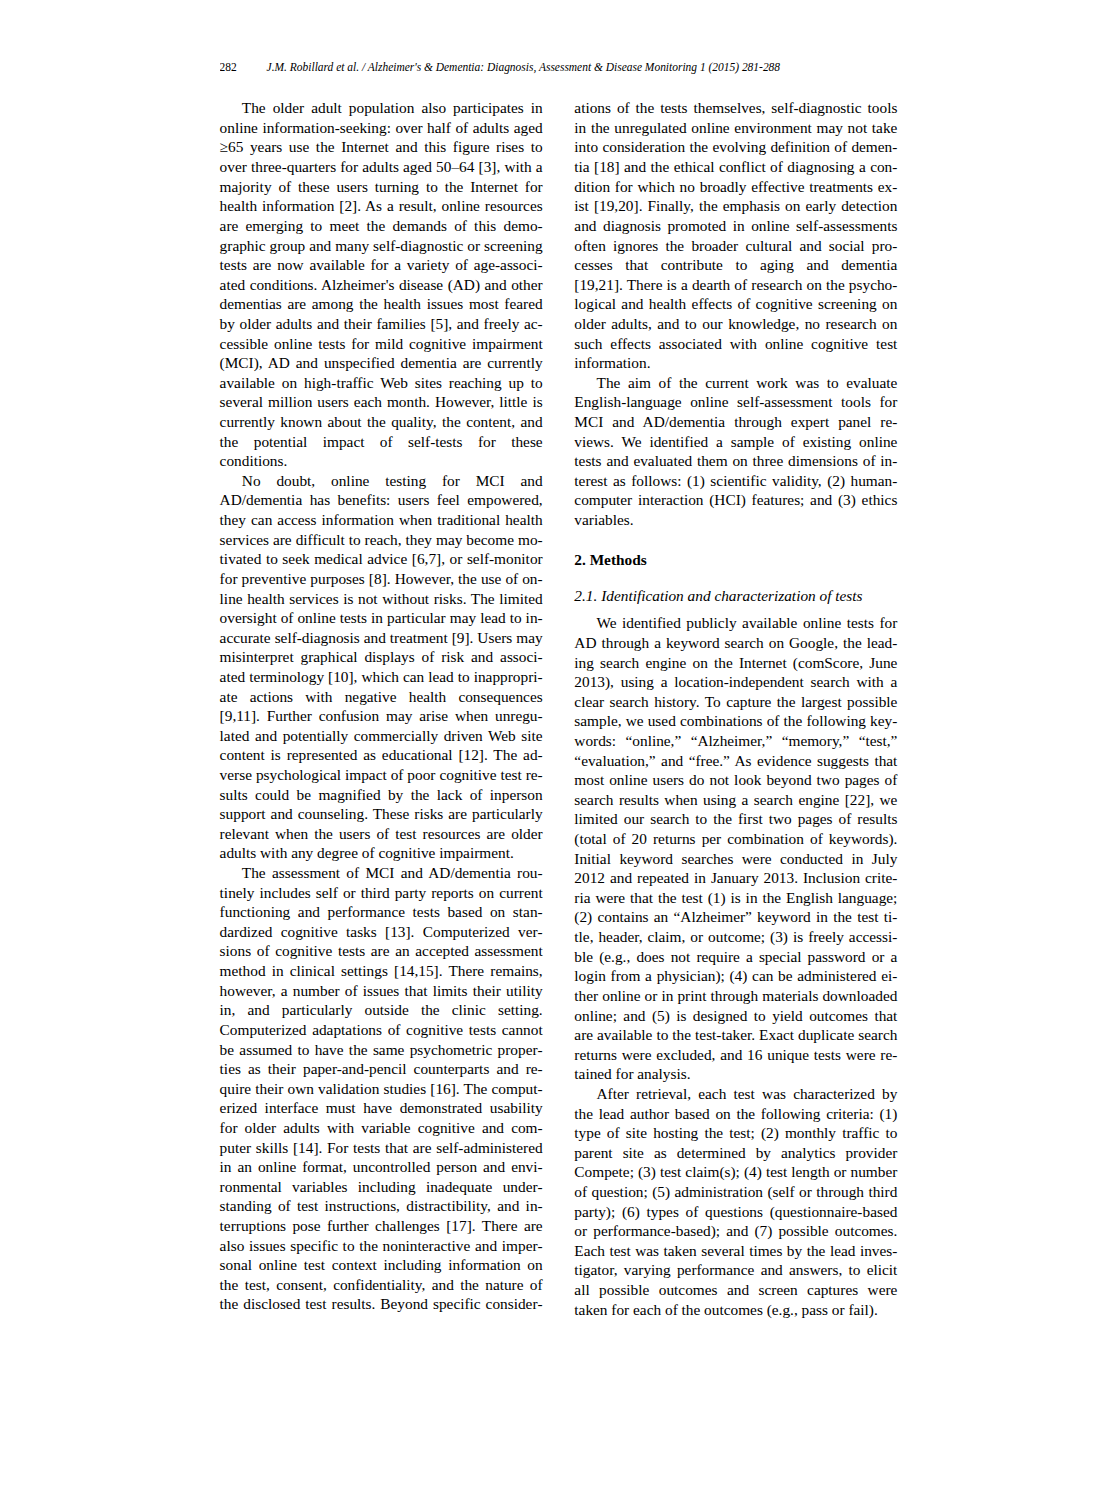282 J.M. Robillard et al. / Alzheimer's & Dementia: Diagnosis, Assessment & Disease Monitoring 1 (2015) 281-288
The older adult population also participates in online information-seeking: over half of adults aged ≥65 years use the Internet and this figure rises to over three-quarters for adults aged 50–64 [3], with a majority of these users turning to the Internet for health information [2]. As a result, online resources are emerging to meet the demands of this demographic group and many self-diagnostic or screening tests are now available for a variety of age-associated conditions. Alzheimer's disease (AD) and other dementias are among the health issues most feared by older adults and their families [5], and freely accessible online tests for mild cognitive impairment (MCI), AD and unspecified dementia are currently available on high-traffic Web sites reaching up to several million users each month. However, little is currently known about the quality, the content, and the potential impact of self-tests for these conditions.
No doubt, online testing for MCI and AD/dementia has benefits: users feel empowered, they can access information when traditional health services are difficult to reach, they may become motivated to seek medical advice [6,7], or self-monitor for preventive purposes [8]. However, the use of online health services is not without risks. The limited oversight of online tests in particular may lead to inaccurate self-diagnosis and treatment [9]. Users may misinterpret graphical displays of risk and associated terminology [10], which can lead to inappropriate actions with negative health consequences [9,11]. Further confusion may arise when unregulated and potentially commercially driven Web site content is represented as educational [12]. The adverse psychological impact of poor cognitive test results could be magnified by the lack of inperson support and counseling. These risks are particularly relevant when the users of test resources are older adults with any degree of cognitive impairment.
The assessment of MCI and AD/dementia routinely includes self or third party reports on current functioning and performance tests based on standardized cognitive tasks [13]. Computerized versions of cognitive tests are an accepted assessment method in clinical settings [14,15]. There remains, however, a number of issues that limits their utility in, and particularly outside the clinic setting. Computerized adaptations of cognitive tests cannot be assumed to have the same psychometric properties as their paper-and-pencil counterparts and require their own validation studies [16]. The computerized interface must have demonstrated usability for older adults with variable cognitive and computer skills [14]. For tests that are self-administered in an online format, uncontrolled person and environmental variables including inadequate understanding of test instructions, distractibility, and interruptions pose further challenges [17]. There are also issues specific to the noninteractive and impersonal online test context including information on the test, consent, confidentiality, and the nature of the disclosed test results. Beyond specific considerations of the tests themselves, self-diagnostic tools in the unregulated online environment may not take into consideration the evolving definition of dementia [18] and the ethical conflict of diagnosing a condition for which no broadly effective treatments exist [19,20]. Finally, the emphasis on early detection and diagnosis promoted in online self-assessments often ignores the broader cultural and social processes that contribute to aging and dementia [19,21]. There is a dearth of research on the psychological and health effects of cognitive screening on older adults, and to our knowledge, no research on such effects associated with online cognitive test information.
The aim of the current work was to evaluate English-language online self-assessment tools for MCI and AD/dementia through expert panel reviews. We identified a sample of existing online tests and evaluated them on three dimensions of interest as follows: (1) scientific validity, (2) human-computer interaction (HCI) features; and (3) ethics variables.
2. Methods
2.1. Identification and characterization of tests
We identified publicly available online tests for AD through a keyword search on Google, the leading search engine on the Internet (comScore, June 2013), using a location-independent search with a clear search history. To capture the largest possible sample, we used combinations of the following keywords: “online,” “Alzheimer,” “memory,” “test,” “evaluation,” and “free.” As evidence suggests that most online users do not look beyond two pages of search results when using a search engine [22], we limited our search to the first two pages of results (total of 20 returns per combination of keywords). Initial keyword searches were conducted in July 2012 and repeated in January 2013. Inclusion criteria were that the test (1) is in the English language; (2) contains an “Alzheimer” keyword in the test title, header, claim, or outcome; (3) is freely accessible (e.g., does not require a special password or a login from a physician); (4) can be administered either online or in print through materials downloaded online; and (5) is designed to yield outcomes that are available to the test-taker. Exact duplicate search returns were excluded, and 16 unique tests were retained for analysis.
After retrieval, each test was characterized by the lead author based on the following criteria: (1) type of site hosting the test; (2) monthly traffic to parent site as determined by analytics provider Compete; (3) test claim(s); (4) test length or number of question; (5) administration (self or through third party); (6) types of questions (questionnaire-based or performance-based); and (7) possible outcomes. Each test was taken several times by the lead investigator, varying performance and answers, to elicit all possible outcomes and screen captures were taken for each of the outcomes (e.g., pass or fail).